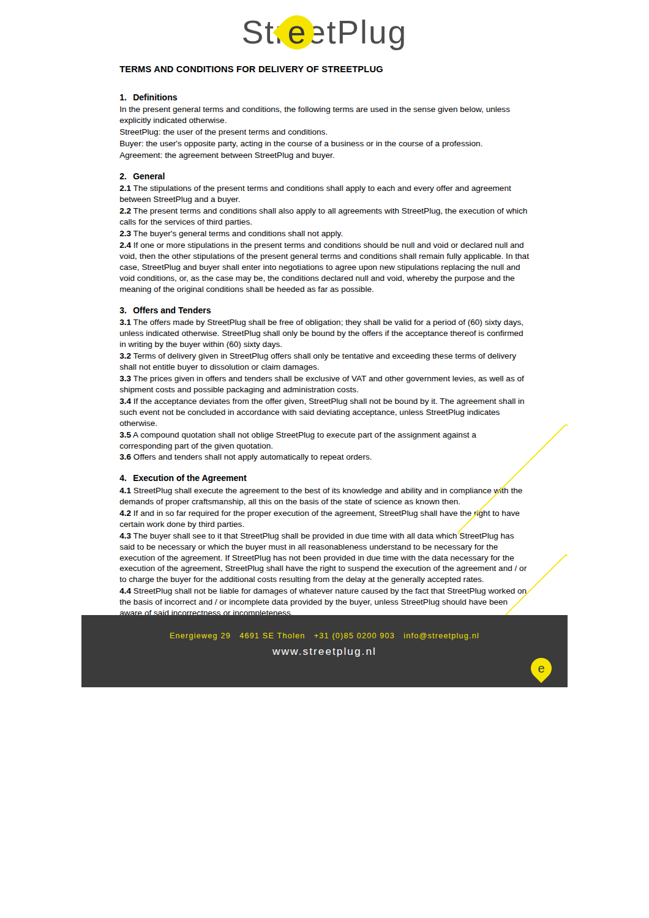Str eetPlug
TERMS AND CONDITIONS FOR DELIVERY OF STREETPLUG
1. Definitions
In the present general terms and conditions, the following terms are used in the sense given below, unless explicitly indicated otherwise.
StreetPlug: the user of the present terms and conditions.
Buyer: the user's opposite party, acting in the course of a business or in the course of a profession.
Agreement: the agreement between StreetPlug and buyer.
2. General
2.1 The stipulations of the present terms and conditions shall apply to each and every offer and agreement between StreetPlug and a buyer.
2.2 The present terms and conditions shall also apply to all agreements with StreetPlug, the execution of which calls for the services of third parties.
2.3 The buyer's general terms and conditions shall not apply.
2.4 If one or more stipulations in the present terms and conditions should be null and void or declared null and void, then the other stipulations of the present general terms and conditions shall remain fully applicable. In that case, StreetPlug and buyer shall enter into negotiations to agree upon new stipulations replacing the null and void conditions, or, as the case may be, the conditions declared null and void, whereby the purpose and the meaning of the original conditions shall be heeded as far as possible.
3. Offers and Tenders
3.1 The offers made by StreetPlug shall be free of obligation; they shall be valid for a period of (60) sixty days, unless indicated otherwise. StreetPlug shall only be bound by the offers if the acceptance thereof is confirmed in writing by the buyer within (60) sixty days.
3.2 Terms of delivery given in StreetPlug offers shall only be tentative and exceeding these terms of delivery shall not entitle buyer to dissolution or claim damages.
3.3 The prices given in offers and tenders shall be exclusive of VAT and other government levies, as well as of shipment costs and possible packaging and administration costs.
3.4 If the acceptance deviates from the offer given, StreetPlug shall not be bound by it. The agreement shall in such event not be concluded in accordance with said deviating acceptance, unless StreetPlug indicates otherwise.
3.5 A compound quotation shall not oblige StreetPlug to execute part of the assignment against a corresponding part of the given quotation.
3.6 Offers and tenders shall not apply automatically to repeat orders.
4. Execution of the Agreement
4.1 StreetPlug shall execute the agreement to the best of its knowledge and ability and in compliance with the demands of proper craftsmanship, all this on the basis of the state of science as known then.
4.2 If and in so far required for the proper execution of the agreement, StreetPlug shall have the right to have certain work done by third parties.
4.3 The buyer shall see to it that StreetPlug shall be provided in due time with all data which StreetPlug has said to be necessary or which the buyer must in all reasonableness understand to be necessary for the execution of the agreement. If StreetPlug has not been provided in due time with the data necessary for the execution of the agreement, StreetPlug shall have the right to suspend the execution of the agreement and / or to charge the buyer for the additional costs resulting from the delay at the generally accepted rates.
4.4 StreetPlug shall not be liable for damages of whatever nature caused by the fact that StreetPlug worked on the basis of incorrect and / or incomplete data provided by the buyer, unless StreetPlug should have been aware of said incorrectness or incompleteness.
4.5 If parties have agreed that the agreement will be executed in stages, StreetPlug can suspend the execution of the parts belonging to a following stage until the buyer has approved in writing the results of the stage prior to it.
Energieweg 29 4691 SE Tholen +31 (0)85 0200 903 info@streetplug.nl
www.streetplug.nl